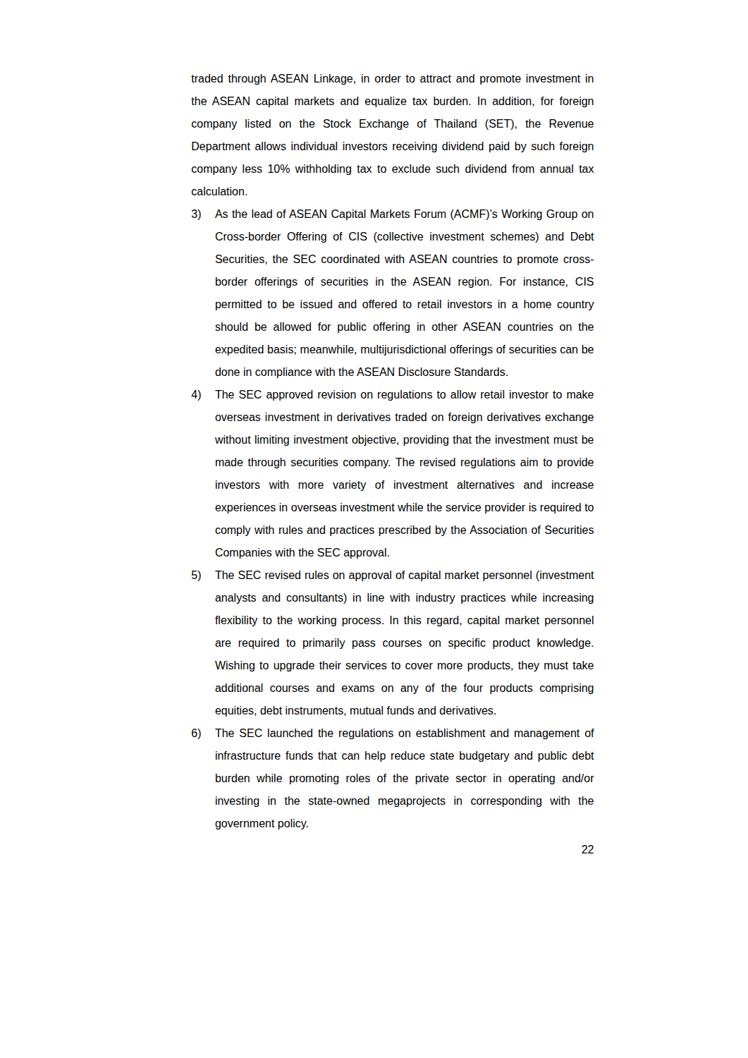traded through ASEAN Linkage, in order to attract and promote investment in the ASEAN capital markets and equalize tax burden. In addition, for foreign company listed on the Stock Exchange of Thailand (SET), the Revenue Department allows individual investors receiving dividend paid by such foreign company less 10% withholding tax to exclude such dividend from annual tax calculation.
3) As the lead of ASEAN Capital Markets Forum (ACMF)’s Working Group on Cross-border Offering of CIS (collective investment schemes) and Debt Securities, the SEC coordinated with ASEAN countries to promote cross-border offerings of securities in the ASEAN region. For instance, CIS permitted to be issued and offered to retail investors in a home country should be allowed for public offering in other ASEAN countries on the expedited basis; meanwhile, multijurisdictional offerings of securities can be done in compliance with the ASEAN Disclosure Standards.
4) The SEC approved revision on regulations to allow retail investor to make overseas investment in derivatives traded on foreign derivatives exchange without limiting investment objective, providing that the investment must be made through securities company. The revised regulations aim to provide investors with more variety of investment alternatives and increase experiences in overseas investment while the service provider is required to comply with rules and practices prescribed by the Association of Securities Companies with the SEC approval.
5) The SEC revised rules on approval of capital market personnel (investment analysts and consultants) in line with industry practices while increasing flexibility to the working process. In this regard, capital market personnel are required to primarily pass courses on specific product knowledge. Wishing to upgrade their services to cover more products, they must take additional courses and exams on any of the four products comprising equities, debt instruments, mutual funds and derivatives.
6) The SEC launched the regulations on establishment and management of infrastructure funds that can help reduce state budgetary and public debt burden while promoting roles of the private sector in operating and/or investing in the state-owned megaprojects in corresponding with the government policy.
22